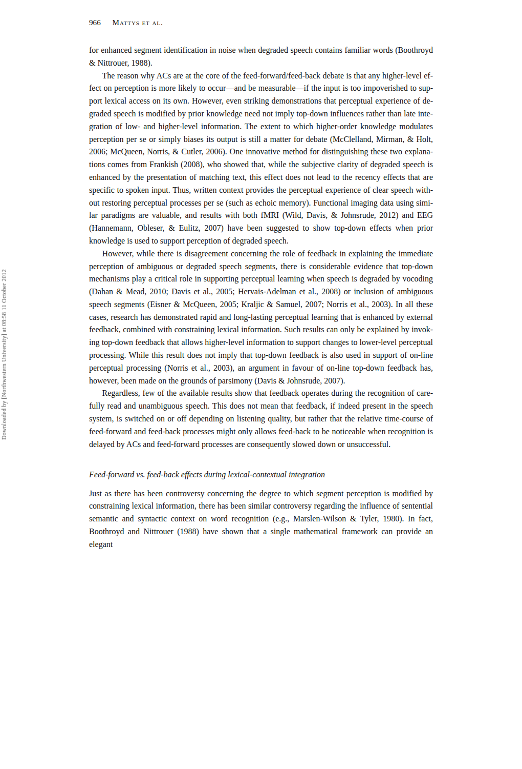Downloaded by [Northwestern University] at 08:58 11 October 2012
966 Mattys et al.
for enhanced segment identification in noise when degraded speech contains familiar words (Boothroyd & Nittrouer, 1988).
The reason why ACs are at the core of the feed-forward/feed-back debate is that any higher-level effect on perception is more likely to occur—and be measurable—if the input is too impoverished to support lexical access on its own. However, even striking demonstrations that perceptual experience of degraded speech is modified by prior knowledge need not imply top-down influences rather than late integration of low- and higher-level information. The extent to which higher-order knowledge modulates perception per se or simply biases its output is still a matter for debate (McClelland, Mirman, & Holt, 2006; McQueen, Norris, & Cutler, 2006). One innovative method for distinguishing these two explanations comes from Frankish (2008), who showed that, while the subjective clarity of degraded speech is enhanced by the presentation of matching text, this effect does not lead to the recency effects that are specific to spoken input. Thus, written context provides the perceptual experience of clear speech without restoring perceptual processes per se (such as echoic memory). Functional imaging data using similar paradigms are valuable, and results with both fMRI (Wild, Davis, & Johnsrude, 2012) and EEG (Hannemann, Obleser, & Eulitz, 2007) have been suggested to show top-down effects when prior knowledge is used to support perception of degraded speech.
However, while there is disagreement concerning the role of feedback in explaining the immediate perception of ambiguous or degraded speech segments, there is considerable evidence that top-down mechanisms play a critical role in supporting perceptual learning when speech is degraded by vocoding (Dahan & Mead, 2010; Davis et al., 2005; Hervais-Adelman et al., 2008) or inclusion of ambiguous speech segments (Eisner & McQueen, 2005; Kraljic & Samuel, 2007; Norris et al., 2003). In all these cases, research has demonstrated rapid and long-lasting perceptual learning that is enhanced by external feedback, combined with constraining lexical information. Such results can only be explained by invoking top-down feedback that allows higher-level information to support changes to lower-level perceptual processing. While this result does not imply that top-down feedback is also used in support of on-line perceptual processing (Norris et al., 2003), an argument in favour of on-line top-down feedback has, however, been made on the grounds of parsimony (Davis & Johnsrude, 2007).
Regardless, few of the available results show that feedback operates during the recognition of carefully read and unambiguous speech. This does not mean that feedback, if indeed present in the speech system, is switched on or off depending on listening quality, but rather that the relative time-course of feed-forward and feed-back processes might only allows feed-back to be noticeable when recognition is delayed by ACs and feed-forward processes are consequently slowed down or unsuccessful.
Feed-forward vs. feed-back effects during lexical-contextual integration
Just as there has been controversy concerning the degree to which segment perception is modified by constraining lexical information, there has been similar controversy regarding the influence of sentential semantic and syntactic context on word recognition (e.g., Marslen-Wilson & Tyler, 1980). In fact, Boothroyd and Nittrouer (1988) have shown that a single mathematical framework can provide an elegant